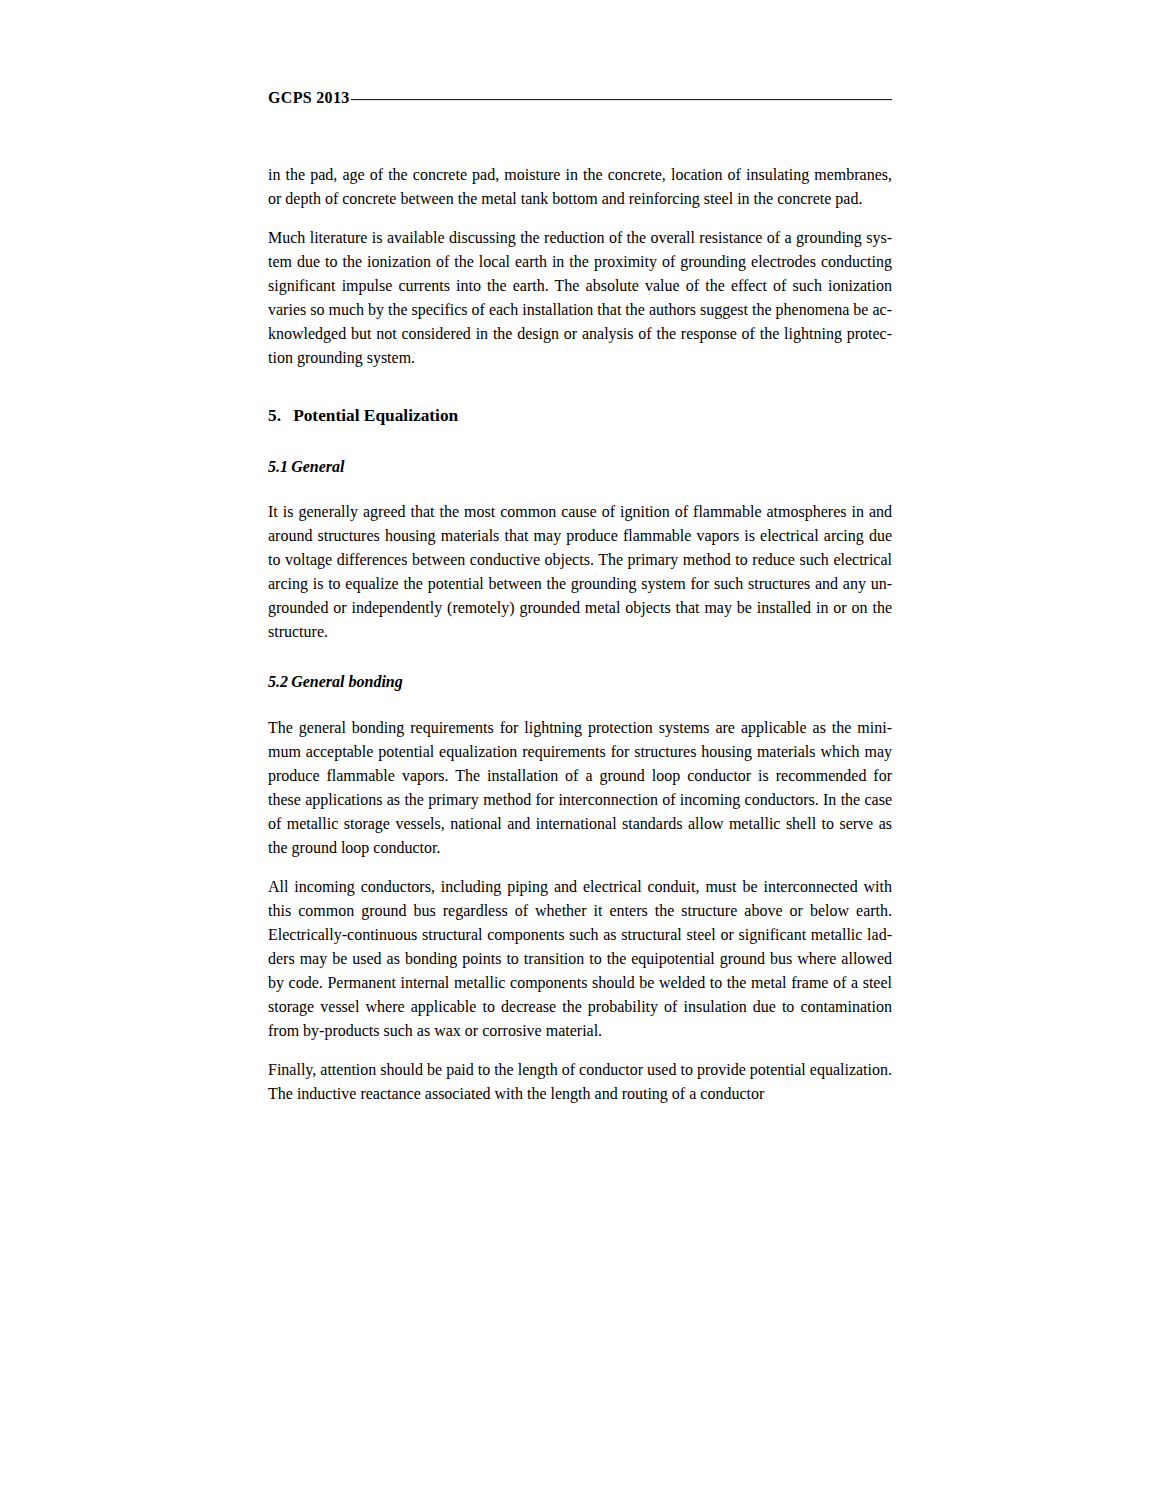GCPS 2013
in the pad, age of the concrete pad, moisture in the concrete, location of insulating membranes, or depth of concrete between the metal tank bottom and reinforcing steel in the concrete pad.
Much literature is available discussing the reduction of the overall resistance of a grounding system due to the ionization of the local earth in the proximity of grounding electrodes conducting significant impulse currents into the earth. The absolute value of the effect of such ionization varies so much by the specifics of each installation that the authors suggest the phenomena be acknowledged but not considered in the design or analysis of the response of the lightning protection grounding system.
5. Potential Equalization
5.1 General
It is generally agreed that the most common cause of ignition of flammable atmospheres in and around structures housing materials that may produce flammable vapors is electrical arcing due to voltage differences between conductive objects. The primary method to reduce such electrical arcing is to equalize the potential between the grounding system for such structures and any ungrounded or independently (remotely) grounded metal objects that may be installed in or on the structure.
5.2 General bonding
The general bonding requirements for lightning protection systems are applicable as the minimum acceptable potential equalization requirements for structures housing materials which may produce flammable vapors. The installation of a ground loop conductor is recommended for these applications as the primary method for interconnection of incoming conductors. In the case of metallic storage vessels, national and international standards allow metallic shell to serve as the ground loop conductor.
All incoming conductors, including piping and electrical conduit, must be interconnected with this common ground bus regardless of whether it enters the structure above or below earth. Electrically-continuous structural components such as structural steel or significant metallic ladders may be used as bonding points to transition to the equipotential ground bus where allowed by code. Permanent internal metallic components should be welded to the metal frame of a steel storage vessel where applicable to decrease the probability of insulation due to contamination from by-products such as wax or corrosive material.
Finally, attention should be paid to the length of conductor used to provide potential equalization. The inductive reactance associated with the length and routing of a conductor